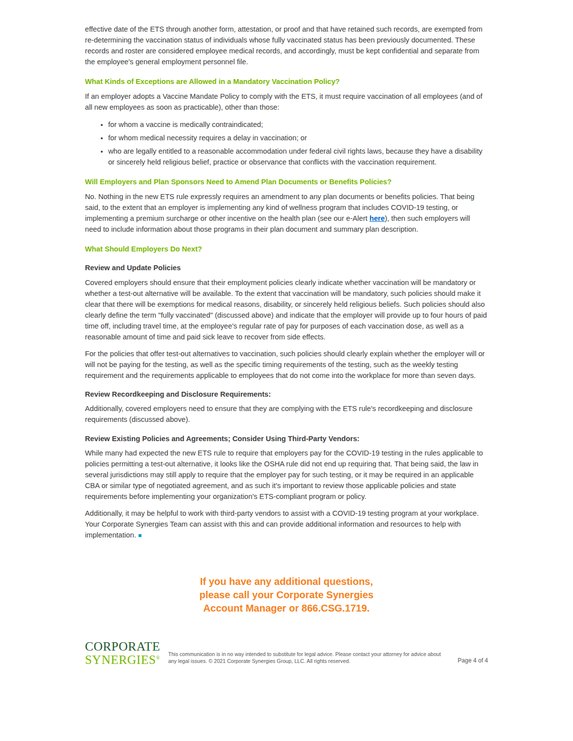effective date of the ETS through another form, attestation, or proof and that have retained such records, are exempted from re-determining the vaccination status of individuals whose fully vaccinated status has been previously documented. These records and roster are considered employee medical records, and accordingly, must be kept confidential and separate from the employee's general employment personnel file.
What Kinds of Exceptions are Allowed in a Mandatory Vaccination Policy?
If an employer adopts a Vaccine Mandate Policy to comply with the ETS, it must require vaccination of all employees (and of all new employees as soon as practicable), other than those:
for whom a vaccine is medically contraindicated;
for whom medical necessity requires a delay in vaccination; or
who are legally entitled to a reasonable accommodation under federal civil rights laws, because they have a disability or sincerely held religious belief, practice or observance that conflicts with the vaccination requirement.
Will Employers and Plan Sponsors Need to Amend Plan Documents or Benefits Policies?
No. Nothing in the new ETS rule expressly requires an amendment to any plan documents or benefits policies. That being said, to the extent that an employer is implementing any kind of wellness program that includes COVID-19 testing, or implementing a premium surcharge or other incentive on the health plan (see our e-Alert here), then such employers will need to include information about those programs in their plan document and summary plan description.
What Should Employers Do Next?
Review and Update Policies
Covered employers should ensure that their employment policies clearly indicate whether vaccination will be mandatory or whether a test-out alternative will be available. To the extent that vaccination will be mandatory, such policies should make it clear that there will be exemptions for medical reasons, disability, or sincerely held religious beliefs. Such policies should also clearly define the term "fully vaccinated" (discussed above) and indicate that the employer will provide up to four hours of paid time off, including travel time, at the employee's regular rate of pay for purposes of each vaccination dose, as well as a reasonable amount of time and paid sick leave to recover from side effects.
For the policies that offer test-out alternatives to vaccination, such policies should clearly explain whether the employer will or will not be paying for the testing, as well as the specific timing requirements of the testing, such as the weekly testing requirement and the requirements applicable to employees that do not come into the workplace for more than seven days.
Review Recordkeeping and Disclosure Requirements:
Additionally, covered employers need to ensure that they are complying with the ETS rule's recordkeeping and disclosure requirements (discussed above).
Review Existing Policies and Agreements; Consider Using Third-Party Vendors:
While many had expected the new ETS rule to require that employers pay for the COVID-19 testing in the rules applicable to policies permitting a test-out alternative, it looks like the OSHA rule did not end up requiring that. That being said, the law in several jurisdictions may still apply to require that the employer pay for such testing, or it may be required in an applicable CBA or similar type of negotiated agreement, and as such it's important to review those applicable policies and state requirements before implementing your organization's ETS-compliant program or policy.
Additionally, it may be helpful to work with third-party vendors to assist with a COVID-19 testing program at your workplace. Your Corporate Synergies Team can assist with this and can provide additional information and resources to help with implementation. ■
If you have any additional questions,
please call your Corporate Synergies
Account Manager or 866.CSG.1719.
CORPORATE SYNERGIES®
This communication is in no way intended to substitute for legal advice. Please contact your attorney for advice about any legal issues. © 2021 Corporate Synergies Group, LLC. All rights reserved.
Page 4 of 4